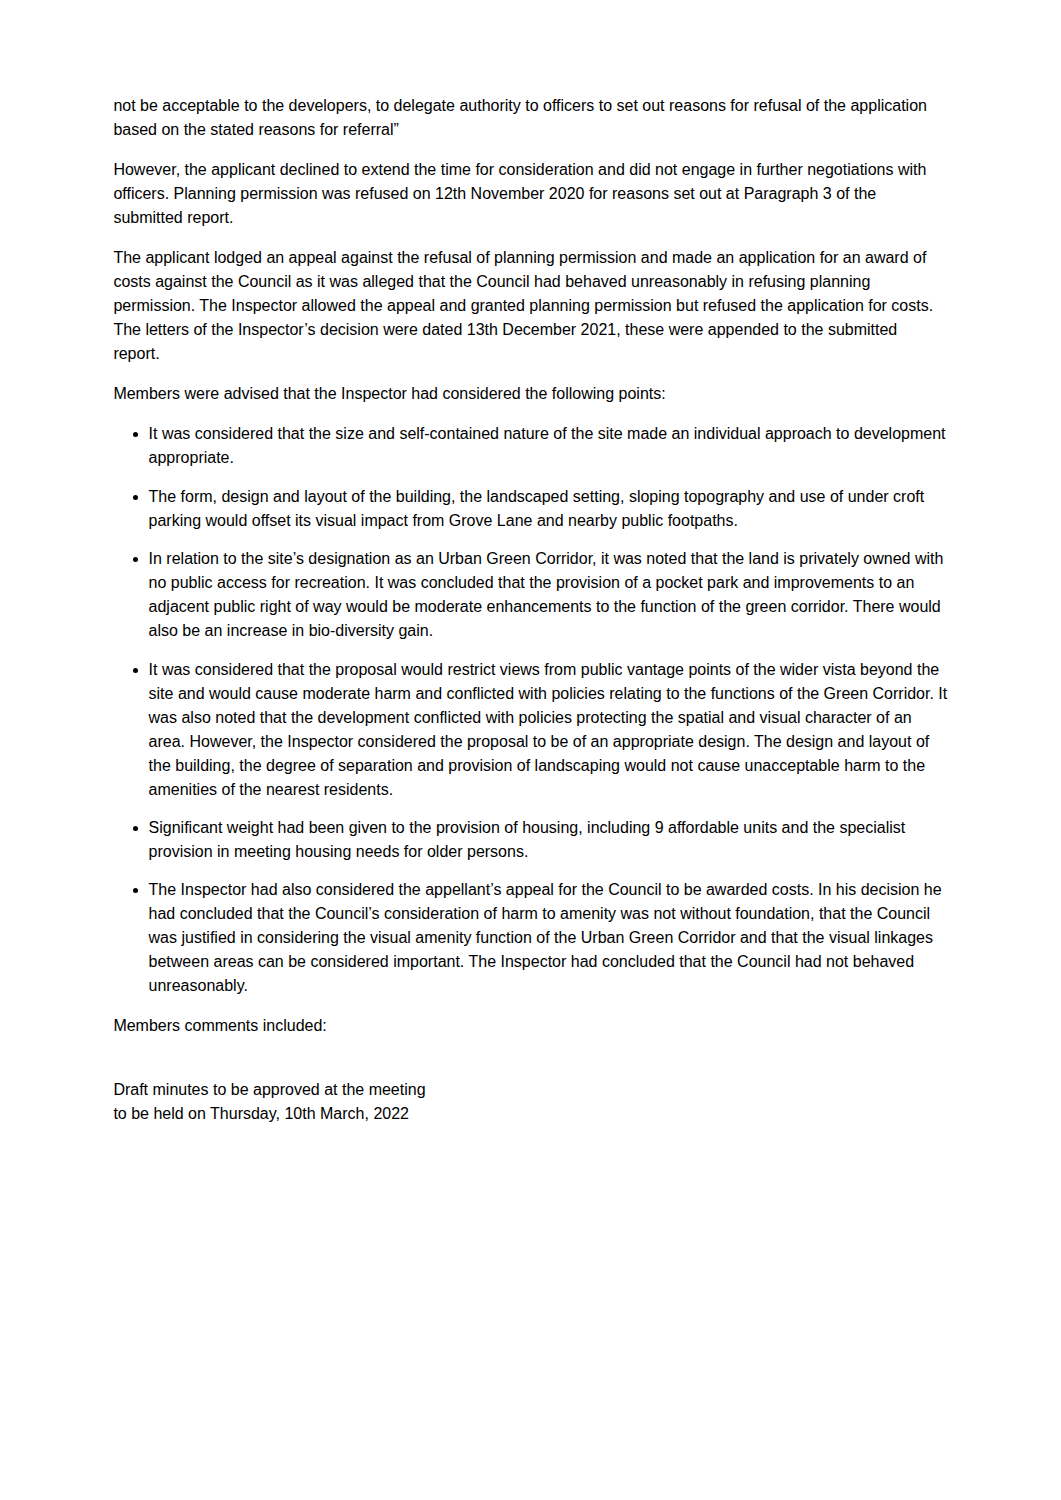not be acceptable to the developers, to delegate authority to officers to set out reasons for refusal of the application based on the stated reasons for referral”
However, the applicant declined to extend the time for consideration and did not engage in further negotiations with officers. Planning permission was refused on 12th November 2020 for reasons set out at Paragraph 3 of the submitted report.
The applicant lodged an appeal against the refusal of planning permission and made an application for an award of costs against the Council as it was alleged that the Council had behaved unreasonably in refusing planning permission. The Inspector allowed the appeal and granted planning permission but refused the application for costs. The letters of the Inspector’s decision were dated 13th December 2021, these were appended to the submitted report.
Members were advised that the Inspector had considered the following points:
It was considered that the size and self-contained nature of the site made an individual approach to development appropriate.
The form, design and layout of the building, the landscaped setting, sloping topography and use of under croft parking would offset its visual impact from Grove Lane and nearby public footpaths.
In relation to the site’s designation as an Urban Green Corridor, it was noted that the land is privately owned with no public access for recreation. It was concluded that the provision of a pocket park and improvements to an adjacent public right of way would be moderate enhancements to the function of the green corridor. There would also be an increase in bio-diversity gain.
It was considered that the proposal would restrict views from public vantage points of the wider vista beyond the site and would cause moderate harm and conflicted with policies relating to the functions of the Green Corridor. It was also noted that the development conflicted with policies protecting the spatial and visual character of an area. However, the Inspector considered the proposal to be of an appropriate design. The design and layout of the building, the degree of separation and provision of landscaping would not cause unacceptable harm to the amenities of the nearest residents.
Significant weight had been given to the provision of housing, including 9 affordable units and the specialist provision in meeting housing needs for older persons.
The Inspector had also considered the appellant’s appeal for the Council to be awarded costs. In his decision he had concluded that the Council’s consideration of harm to amenity was not without foundation, that the Council was justified in considering the visual amenity function of the Urban Green Corridor and that the visual linkages between areas can be considered important. The Inspector had concluded that the Council had not behaved unreasonably.
Members comments included:
Draft minutes to be approved at the meeting
to be held on Thursday, 10th March, 2022